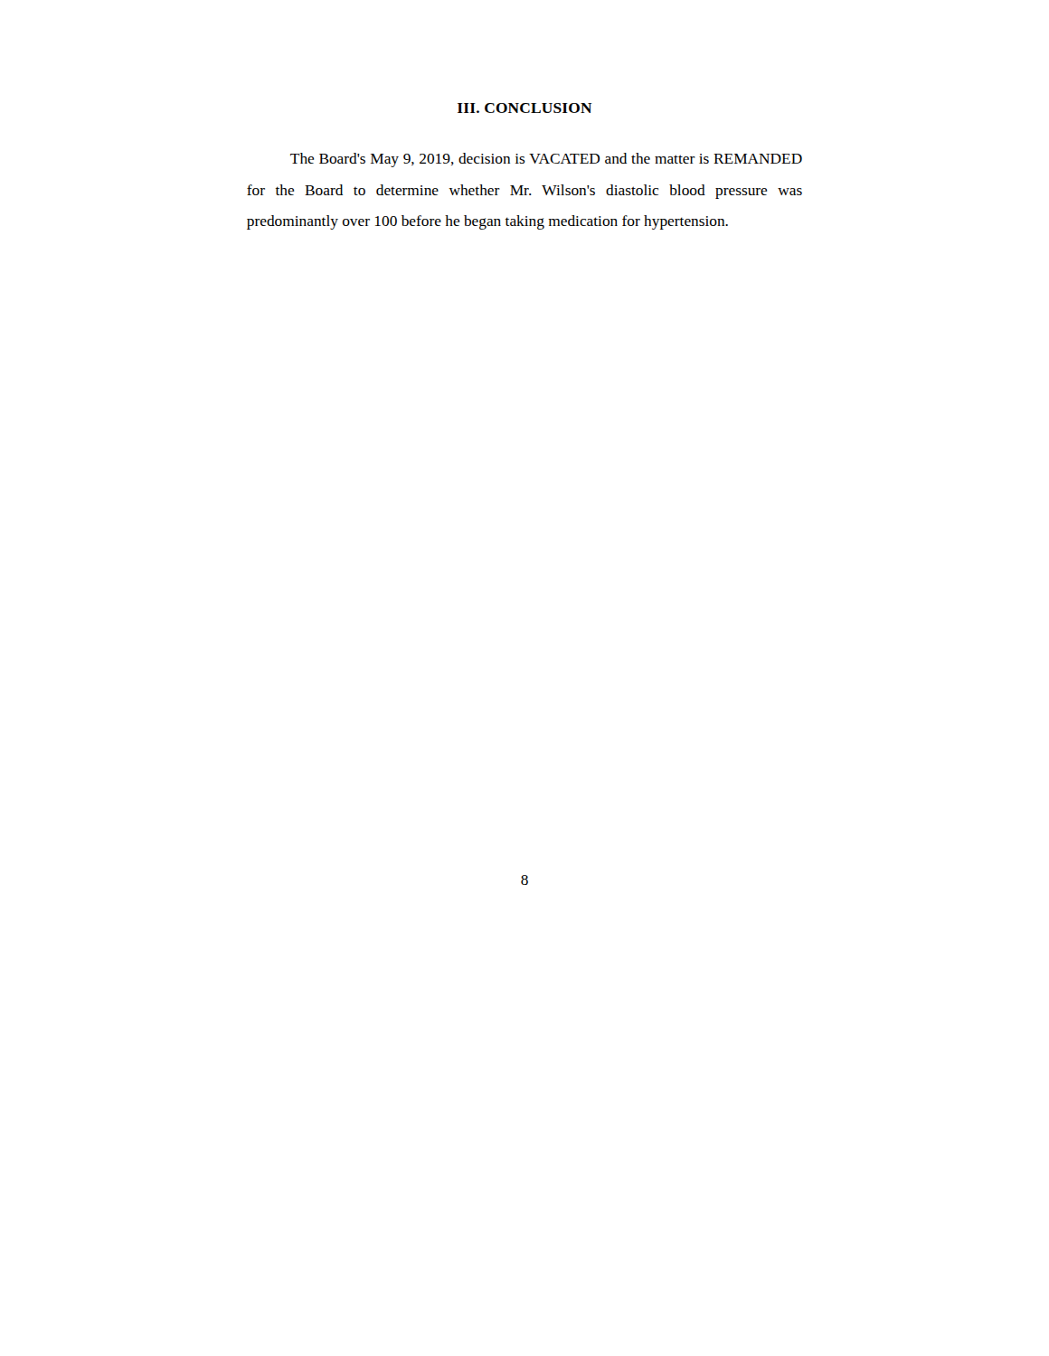III. CONCLUSION
The Board's May 9, 2019, decision is VACATED and the matter is REMANDED for the Board to determine whether Mr. Wilson's diastolic blood pressure was predominantly over 100 before he began taking medication for hypertension.
8